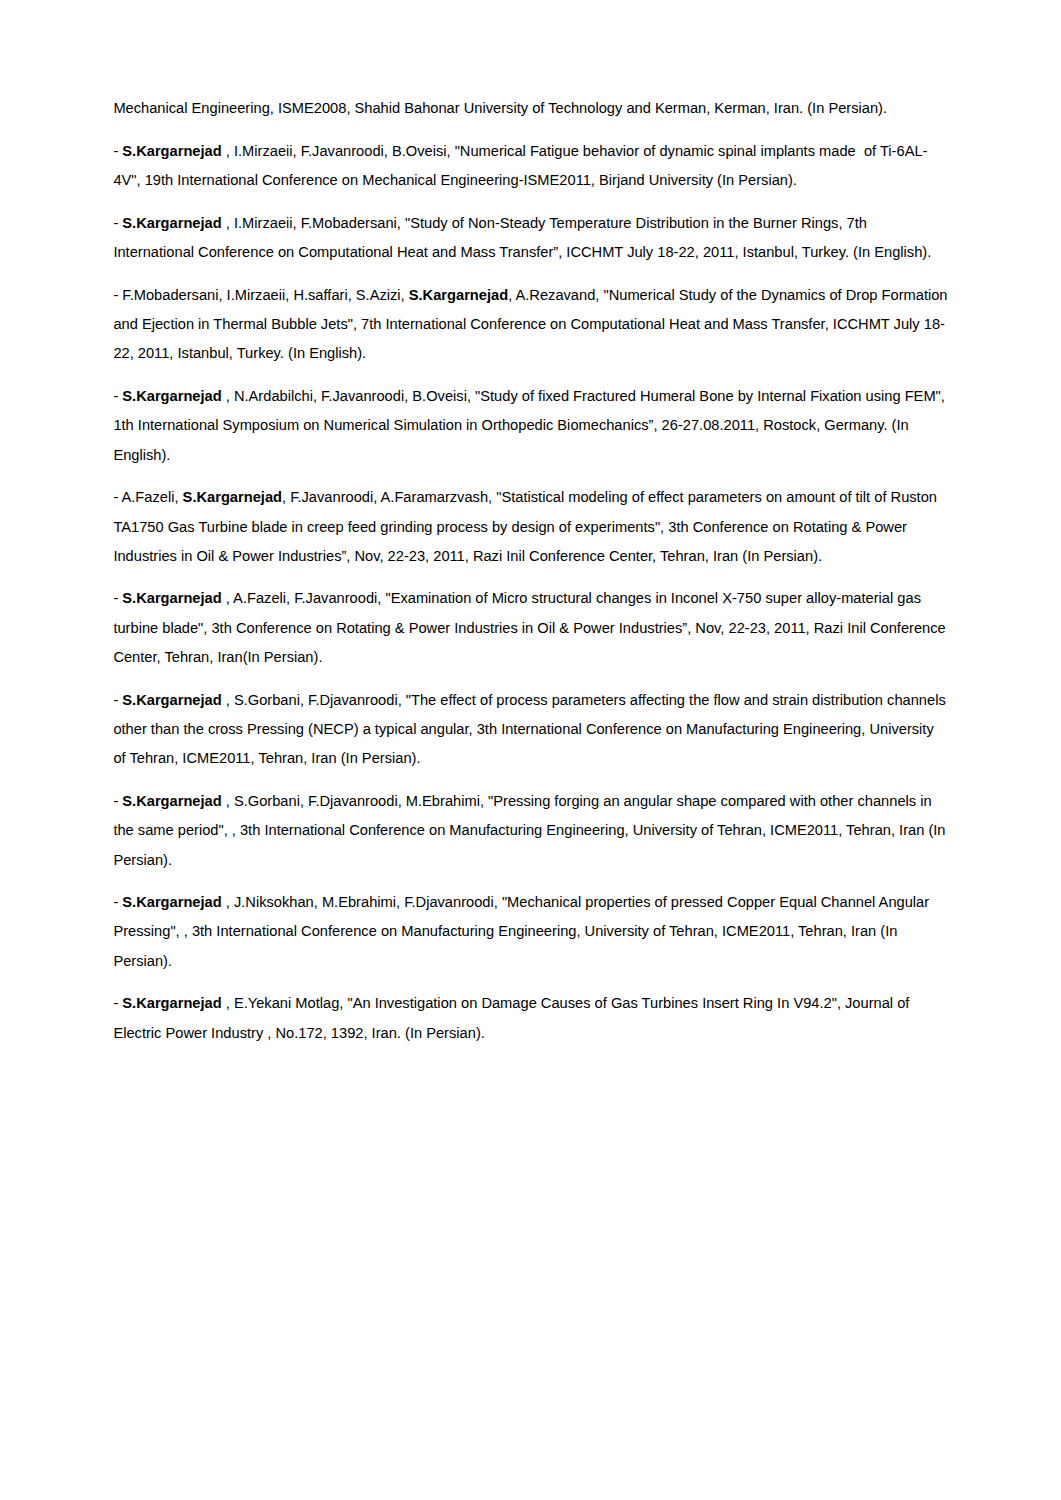Mechanical Engineering, ISME2008, Shahid Bahonar University of Technology and Kerman, Kerman, Iran. (In Persian).
- S.Kargarnejad , I.Mirzaeii, F.Javanroodi, B.Oveisi, "Numerical Fatigue behavior of dynamic spinal implants made of Ti-6AL-4V", 19th International Conference on Mechanical Engineering-ISME2011, Birjand University (In Persian).
- S.Kargarnejad , I.Mirzaeii, F.Mobadersani, "Study of Non-Steady Temperature Distribution in the Burner Rings, 7th International Conference on Computational Heat and Mass Transfer”, ICCHMT July 18-22, 2011, Istanbul, Turkey. (In English).
- F.Mobadersani, I.Mirzaeii, H.saffari, S.Azizi, S.Kargarnejad, A.Rezavand, "Numerical Study of the Dynamics of Drop Formation and Ejection in Thermal Bubble Jets", 7th International Conference on Computational Heat and Mass Transfer, ICCHMT July 18-22, 2011, Istanbul, Turkey. (In English).
- S.Kargarnejad , N.Ardabilchi, F.Javanroodi, B.Oveisi, "Study of fixed Fractured Humeral Bone by Internal Fixation using FEM", 1th International Symposium on Numerical Simulation in Orthopedic Biomechanics”, 26-27.08.2011, Rostock, Germany. (In English).
- A.Fazeli, S.Kargarnejad, F.Javanroodi, A.Faramarzvash, "Statistical modeling of effect parameters on amount of tilt of Ruston TA1750 Gas Turbine blade in creep feed grinding process by design of experiments", 3th Conference on Rotating & Power Industries in Oil & Power Industries”, Nov, 22-23, 2011, Razi Inil Conference Center, Tehran, Iran (In Persian).
- S.Kargarnejad , A.Fazeli, F.Javanroodi, "Examination of Micro structural changes in Inconel X-750 super alloy-material gas turbine blade", 3th Conference on Rotating & Power Industries in Oil & Power Industries”, Nov, 22-23, 2011, Razi Inil Conference Center, Tehran, Iran(In Persian).
- S.Kargarnejad , S.Gorbani, F.Djavanroodi, "The effect of process parameters affecting the flow and strain distribution channels other than the cross Pressing (NECP) a typical angular, 3th International Conference on Manufacturing Engineering, University of Tehran, ICME2011, Tehran, Iran (In Persian).
- S.Kargarnejad , S.Gorbani, F.Djavanroodi, M.Ebrahimi, "Pressing forging an angular shape compared with other channels in the same period", , 3th International Conference on Manufacturing Engineering, University of Tehran, ICME2011, Tehran, Iran (In Persian).
- S.Kargarnejad , J.Niksokhan, M.Ebrahimi, F.Djavanroodi, "Mechanical properties of pressed Copper Equal Channel Angular Pressing", , 3th International Conference on Manufacturing Engineering, University of Tehran, ICME2011, Tehran, Iran (In Persian).
- S.Kargarnejad , E.Yekani Motlag, "An Investigation on Damage Causes of Gas Turbines Insert Ring In V94.2", Journal of Electric Power Industry , No.172, 1392, Iran. (In Persian).